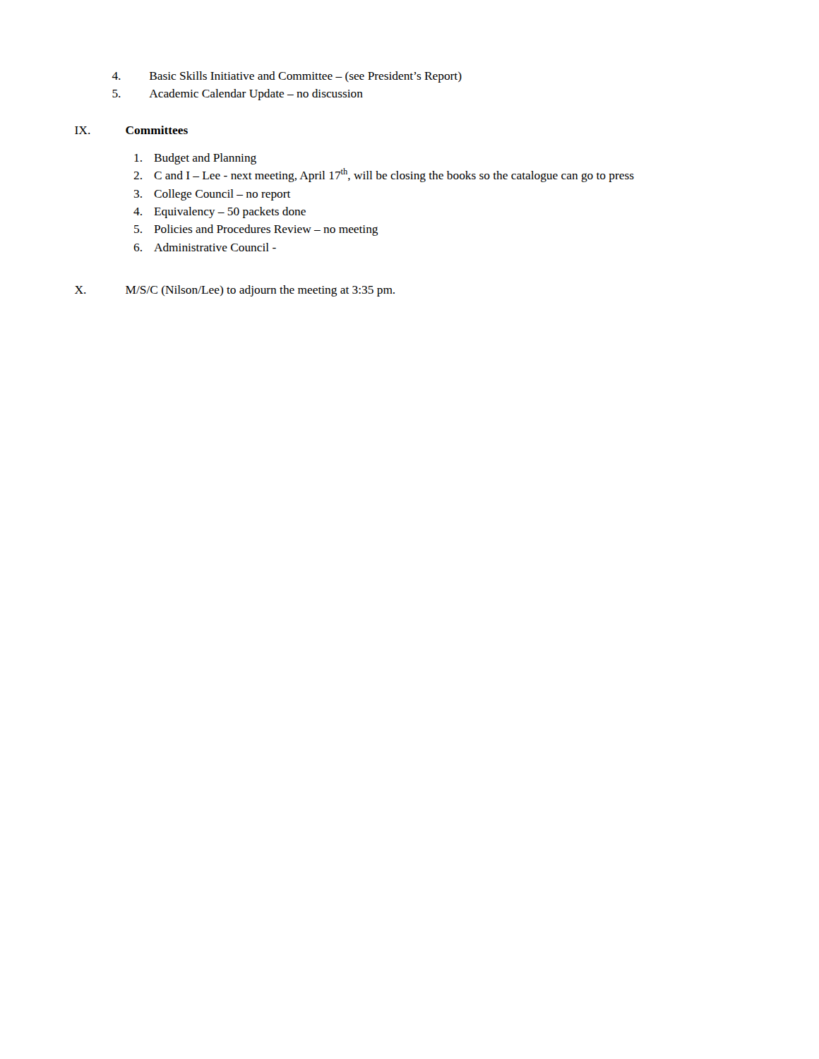4. Basic Skills Initiative and Committee – (see President’s Report)
5. Academic Calendar Update – no discussion
IX. Committees
Budget and Planning
C and I – Lee - next meeting, April 17th, will be closing the books so the catalogue can go to press
College Council – no report
Equivalency – 50 packets done
Policies and Procedures Review – no meeting
Administrative Council -
X. M/S/C (Nilson/Lee) to adjourn the meeting at 3:35 pm.